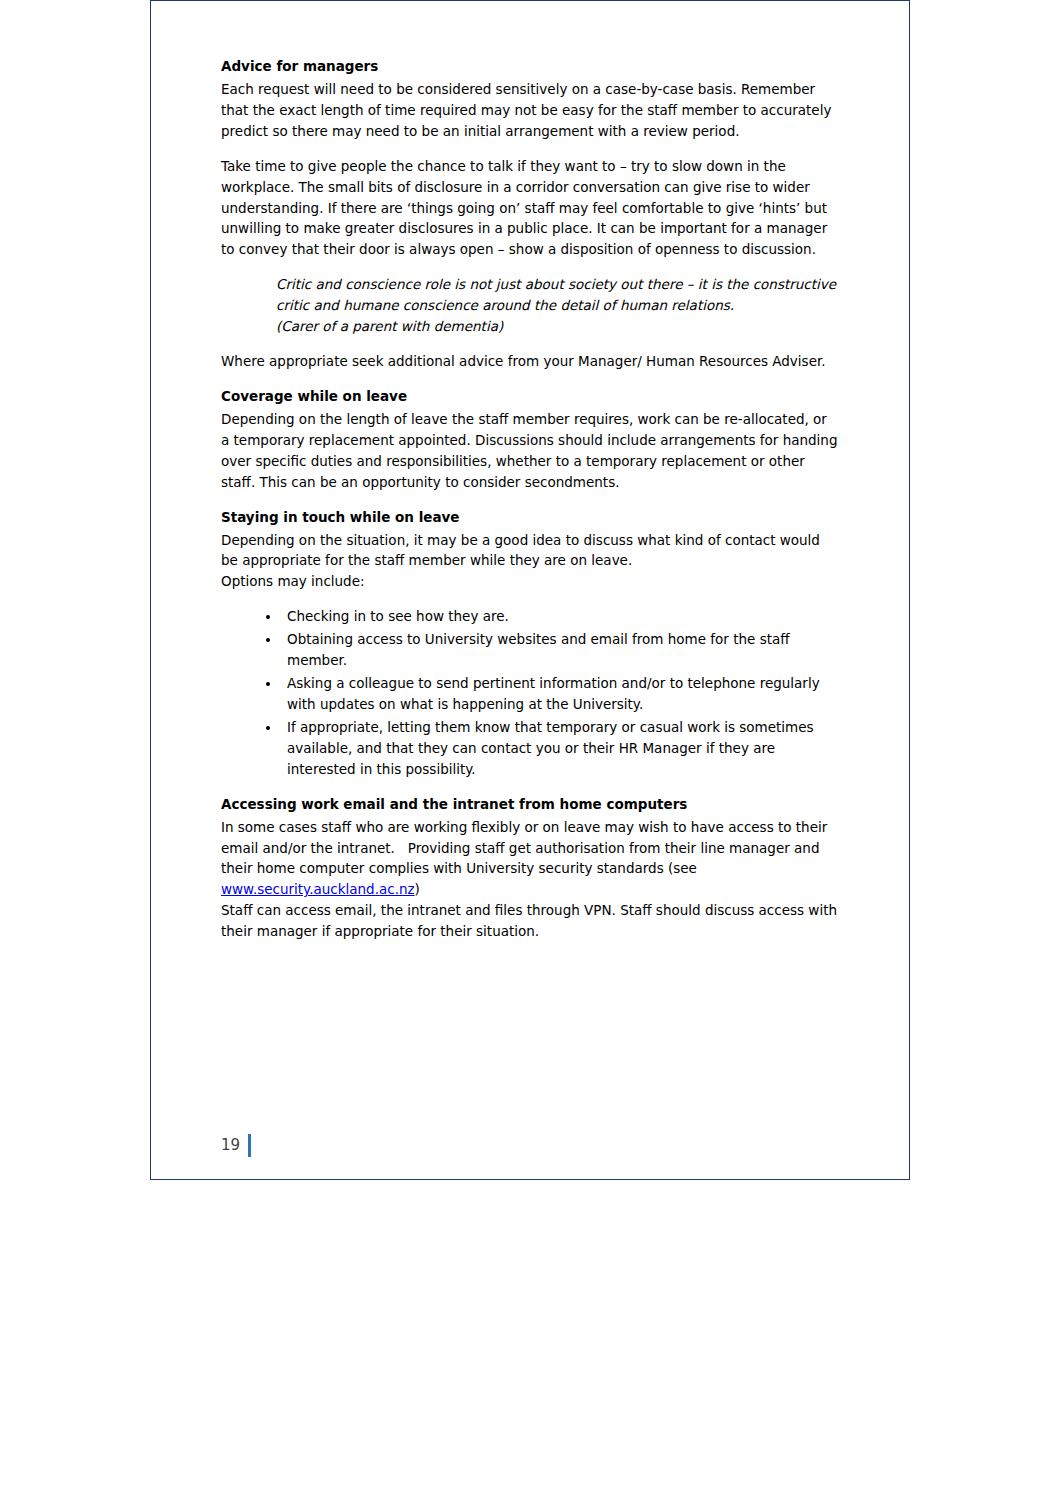Advice for managers
Each request will need to be considered sensitively on a case-by-case basis. Remember that the exact length of time required may not be easy for the staff member to accurately predict so there may need to be an initial arrangement with a review period.
Take time to give people the chance to talk if they want to – try to slow down in the workplace. The small bits of disclosure in a corridor conversation can give rise to wider understanding. If there are ‘things going on’ staff may feel comfortable to give ‘hints’ but unwilling to make greater disclosures in a public place. It can be important for a manager to convey that their door is always open – show a disposition of openness to discussion.
Critic and conscience role is not just about society out there – it is the constructive critic and humane conscience around the detail of human relations.
(Carer of a parent with dementia)
Where appropriate seek additional advice from your Manager/ Human Resources Adviser.
Coverage while on leave
Depending on the length of leave the staff member requires, work can be re-allocated, or a temporary replacement appointed. Discussions should include arrangements for handing over specific duties and responsibilities, whether to a temporary replacement or other staff. This can be an opportunity to consider secondments.
Staying in touch while on leave
Depending on the situation, it may be a good idea to discuss what kind of contact would be appropriate for the staff member while they are on leave.
Options may include:
Checking in to see how they are.
Obtaining access to University websites and email from home for the staff member.
Asking a colleague to send pertinent information and/or to telephone regularly with updates on what is happening at the University.
If appropriate, letting them know that temporary or casual work is sometimes available, and that they can contact you or their HR Manager if they are interested in this possibility.
Accessing work email and the intranet from home computers
In some cases staff who are working flexibly or on leave may wish to have access to their email and/or the intranet. Providing staff get authorisation from their line manager and their home computer complies with University security standards (see www.security.auckland.ac.nz)
Staff can access email, the intranet and files through VPN. Staff should discuss access with their manager if appropriate for their situation.
19